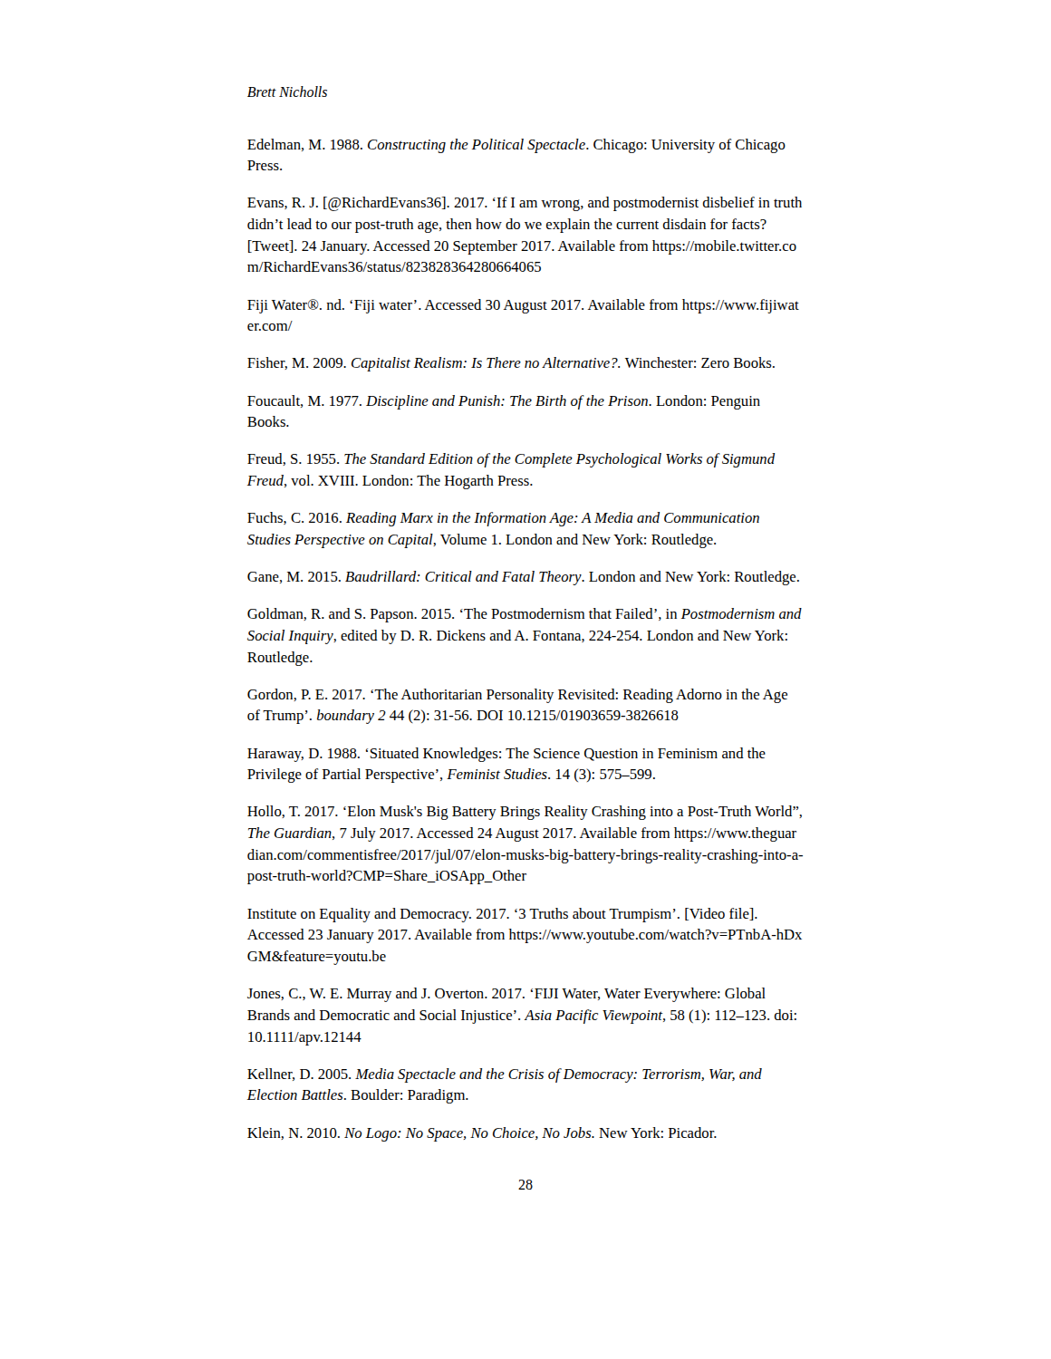Brett Nicholls
Edelman, M. 1988. Constructing the Political Spectacle. Chicago: University of Chicago Press.
Evans, R. J. [@RichardEvans36]. 2017. ‘If I am wrong, and postmodernist disbelief in truth didn’t lead to our post-truth age, then how do we explain the current disdain for facts? [Tweet]. 24 January. Accessed 20 September 2017. Available from https://mobile.twitter.com/RichardEvans36/status/823828364280664065
Fiji Water®. nd. ‘Fiji water’. Accessed 30 August 2017. Available from https://www.fijiwater.com/
Fisher, M. 2009. Capitalist Realism: Is There no Alternative?. Winchester: Zero Books.
Foucault, M. 1977. Discipline and Punish: The Birth of the Prison. London: Penguin Books.
Freud, S. 1955. The Standard Edition of the Complete Psychological Works of Sigmund Freud, vol. XVIII. London: The Hogarth Press.
Fuchs, C. 2016. Reading Marx in the Information Age: A Media and Communication Studies Perspective on Capital, Volume 1. London and New York: Routledge.
Gane, M. 2015. Baudrillard: Critical and Fatal Theory. London and New York: Routledge.
Goldman, R. and S. Papson. 2015. ‘The Postmodernism that Failed’, in Postmodernism and Social Inquiry, edited by D. R. Dickens and A. Fontana, 224-254. London and New York: Routledge.
Gordon, P. E. 2017. ‘The Authoritarian Personality Revisited: Reading Adorno in the Age of Trump’. boundary 2 44 (2): 31-56. DOI 10.1215/01903659-3826618
Haraway, D. 1988. ‘Situated Knowledges: The Science Question in Feminism and the Privilege of Partial Perspective’, Feminist Studies. 14 (3): 575–599.
Hollo, T. 2017. ‘Elon Musk's Big Battery Brings Reality Crashing into a Post-Truth World”, The Guardian, 7 July 2017. Accessed 24 August 2017. Available from https://www.theguardian.com/commentisfree/2017/jul/07/elon-musks-big-battery-brings-reality-crashing-into-a-post-truth-world?CMP=Share_iOSApp_Other
Institute on Equality and Democracy. 2017. ‘3 Truths about Trumpism’. [Video file]. Accessed 23 January 2017. Available from https://www.youtube.com/watch?v=PTnbA-hDxGM&feature=youtu.be
Jones, C., W. E. Murray and J. Overton. 2017. ‘FIJI Water, Water Everywhere: Global Brands and Democratic and Social Injustice’. Asia Pacific Viewpoint, 58 (1): 112–123. doi: 10.1111/apv.12144
Kellner, D. 2005. Media Spectacle and the Crisis of Democracy: Terrorism, War, and Election Battles. Boulder: Paradigm.
Klein, N. 2010. No Logo: No Space, No Choice, No Jobs. New York: Picador.
28